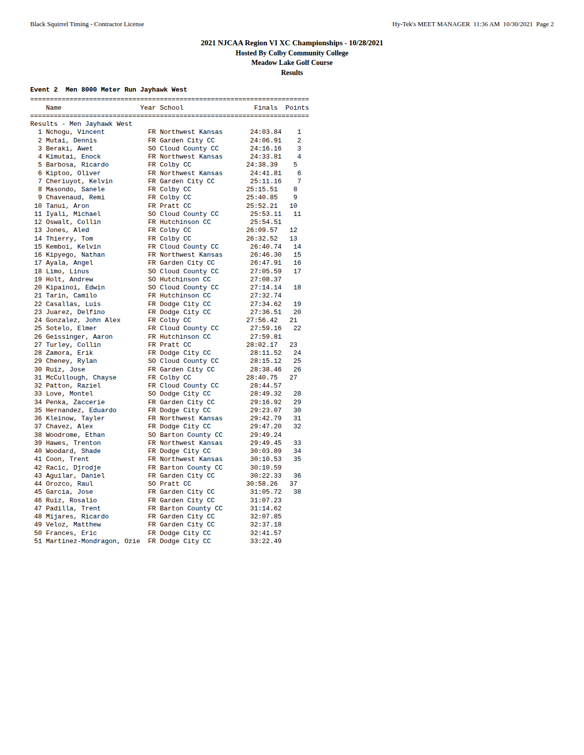Black Squirrel Timing - Contractor License Hy-Tek's MEET MANAGER 11:36 AM 10/30/2021 Page 2
2021 NJCAA Region VI XC Championships - 10/28/2021
Hosted By Colby Community College
Meadow Lake Golf Course
Results
Event 2 Men 8000 Meter Run Jayhawk West
=======================================================================
    Name                    Year School                  Finals  Points
=======================================================================
Results - Men Jayhawk West
  1 Nchogu, Vincent           FR Northwest Kansas       24:03.84    1
  2 Mutai, Dennis             FR Garden City CC         24:06.91    2
  3 Beraki, Awet              SO Cloud County CC        24:16.16    3
  4 Kimutai, Enock            FR Northwest Kansas       24:33.81    4
  5 Barbosa, Ricardo          FR Colby CC              24:38.39    5
  6 Kiptoo, Oliver            FR Northwest Kansas       24:41.81    6
  7 Cheriuyot, Kelvin         FR Garden City CC         25:11.16    7
  8 Masondo, Sanele           FR Colby CC              25:15.51    8
  9 Chavenaud, Remi           FR Colby CC              25:40.85    9
 10 Tanui, Aron               FR Pratt CC              25:52.21   10
 11 Iyali, Michael            SO Cloud County CC        25:53.11   11
 12 Oswalt, Collin            FR Hutchinson CC          25:54.51
 13 Jones, Aled               FR Colby CC              26:09.57   12
 14 Thierry, Tom              FR Colby CC              26:32.52   13
 15 Kemboi, Kelvin            FR Cloud County CC        26:40.74   14
 16 Kipyego, Nathan           FR Northwest Kansas       26:46.30   15
 17 Ayala, Angel              FR Garden City CC         26:47.91   16
 18 Limo, Linus               SO Cloud County CC        27:05.59   17
 19 Holt, Andrew              SO Hutchinson CC          27:08.37
 20 Kipainoi, Edwin           SO Cloud County CC        27:14.14   18
 21 Tarin, Camilo             FR Hutchinson CC          27:32.74
 22 Casallas, Luis            FR Dodge City CC          27:34.62   19
 23 Juarez, Delfino           FR Dodge City CC          27:36.51   20
 24 Gonzalez, John Alex       FR Colby CC              27:56.42   21
 25 Sotelo, Elmer             FR Cloud County CC        27:59.16   22
 26 Geissinger, Aaron         FR Hutchinson CC          27:59.81
 27 Turley, Collin            FR Pratt CC              28:02.17   23
 28 Zamora, Erik              FR Dodge City CC          28:11.52   24
 29 Cheney, Rylan             SO Cloud County CC        28:15.12   25
 30 Ruiz, Jose                FR Garden City CC         28:38.46   26
 31 McCullough, Chayse        FR Colby CC              28:40.75   27
 32 Patton, Raziel            FR Cloud County CC        28:44.57
 33 Love, Montel              SO Dodge City CC          28:49.32   28
 34 Penka, Zaccerie           FR Garden City CC         29:16.92   29
 35 Hernandez, Eduardo        FR Dodge City CC          29:23.07   30
 36 Kleinow, Tayler           FR Northwest Kansas       29:42.79   31
 37 Chavez, Alex              FR Dodge City CC          29:47.20   32
 38 Woodrome, Ethan           SO Barton County CC       29:49.24
 39 Hawes, Trenton            FR Northwest Kansas       29:49.45   33
 40 Woodard, Shade            FR Dodge City CC          30:03.89   34
 41 Coon, Trent               FR Northwest Kansas       30:10.53   35
 42 Racic, Djrodje            FR Barton County CC       30:10.59
 43 Aguilar, Daniel           FR Garden City CC         30:22.33   36
 44 Orozco, Raul              SO Pratt CC              30:58.26   37
 45 Garcia, Jose              FR Garden City CC         31:05.72   38
 46 Ruiz, Rosalio             FR Garden City CC         31:07.23
 47 Padilla, Trent            FR Barton County CC       31:14.62
 48 Mijares, Ricardo          FR Garden City CC         32:07.85
 49 Veloz, Matthew            FR Garden City CC         32:37.18
 50 Frances, Eric             FR Dodge City CC          32:41.57
 51 Martinez-Mondragon, Ozie  FR Dodge City CC          33:22.49